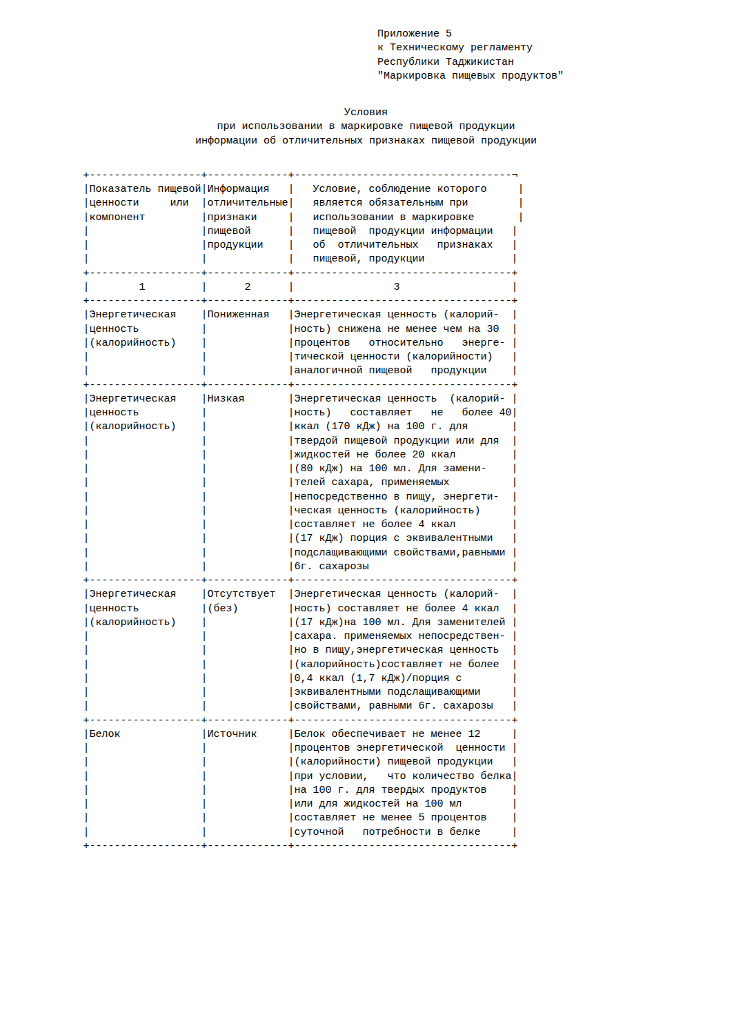Приложение 5 к Техническому регламенту Республики Таджикистан "Маркировка пищевых продуктов"
Условия при использовании в маркировке пищевой продукции информации об отличительных признаках пищевой продукции
+------------------+-------------+-----------------------------------¬
|Показатель пищевой|Информация   |   Условие, соблюдение которого     |
|ценности     или  |отличительные|   является обязательным при        |
|компонент         |признаки     |   использовании в маркировке       |
|                  |пищевой      |   пищевой  продукции информации   |
|                  |продукции    |   об  отличительных   признаках   |
|                  |             |   пищевой, продукции              |
+------------------+-------------+-----------------------------------+
|        1         |      2      |                3                  |
+------------------+-------------+-----------------------------------+
|Энергетическая    |Пониженная   |Энергетическая ценность (калорий-  |
|ценность          |             |ность) снижена не менее чем на 30  |
|(калорийность)    |             |процентов   относительно   энерге- |
|                  |             |тической ценности (калорийности)   |
|                  |             |аналогичной пищевой   продукции    |
+------------------+-------------+-----------------------------------+
|Энергетическая    |Низкая       |Энергетическая ценность  (калорий- |
|ценность          |             |ность)   составляет   не   более 40|
|(калорийность)    |             |ккал (170 кДж) на 100 г. для       |
|                  |             |твердой пищевой продукции или для  |
|                  |             |жидкостей не более 20 ккал         |
|                  |             |(80 кДж) на 100 мл. Для замени-    |
|                  |             |телей сахара, применяемых          |
|                  |             |непосредственно в пищу, энергети-  |
|                  |             |ческая ценность (калорийность)     |
|                  |             |составляет не более 4 ккал         |
|                  |             |(17 кДж) порция с эквивалентными   |
|                  |             |подслащивающими свойствами,равными |
|                  |             |6г. сахарозы                       |
+------------------+-------------+-----------------------------------+
|Энергетическая    |Отсутствует  |Энергетическая ценность (калорий-  |
|ценность          |(без)        |ность) составляет не более 4 ккал  |
|(калорийность)    |             |(17 кДж)на 100 мл. Для заменителей |
|                  |             |сахара. применяемых непосредствен- |
|                  |             |но в пищу,энергетическая ценность  |
|                  |             |(калорийность)составляет не более  |
|                  |             |0,4 ккал (1,7 кДж)/порция с        |
|                  |             |эквивалентными подслащивающими     |
|                  |             |свойствами, равными 6г. сахарозы   |
+------------------+-------------+-----------------------------------+
|Белок             |Источник     |Белок обеспечивает не менее 12     |
|                  |             |процентов энергетической  ценности |
|                  |             |(калорийности) пищевой продукции   |
|                  |             |при условии,   что количество белка|
|                  |             |на 100 г. для твердых продуктов    |
|                  |             |или для жидкостей на 100 мл        |
|                  |             |составляет не менее 5 процентов    |
|                  |             |суточной   потребности в белке     |
+------------------+-------------+-----------------------------------+